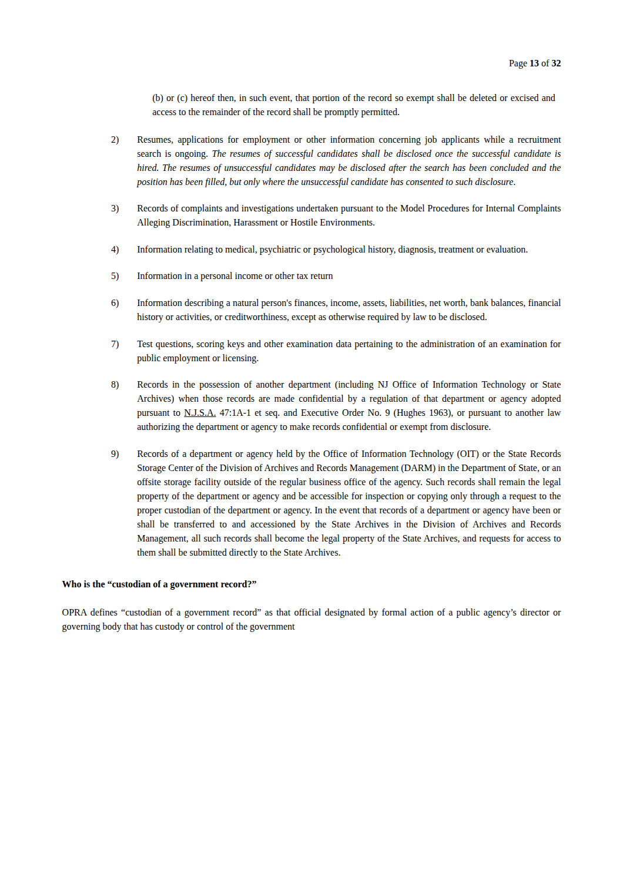Page 13 of 32
(b) or (c) hereof then, in such event, that portion of the record so exempt shall be deleted or excised and access to the remainder of the record shall be promptly permitted.
Resumes, applications for employment or other information concerning job applicants while a recruitment search is ongoing. The resumes of successful candidates shall be disclosed once the successful candidate is hired. The resumes of unsuccessful candidates may be disclosed after the search has been concluded and the position has been filled, but only where the unsuccessful candidate has consented to such disclosure.
Records of complaints and investigations undertaken pursuant to the Model Procedures for Internal Complaints Alleging Discrimination, Harassment or Hostile Environments.
Information relating to medical, psychiatric or psychological history, diagnosis, treatment or evaluation.
Information in a personal income or other tax return
Information describing a natural person's finances, income, assets, liabilities, net worth, bank balances, financial history or activities, or creditworthiness, except as otherwise required by law to be disclosed.
Test questions, scoring keys and other examination data pertaining to the administration of an examination for public employment or licensing.
Records in the possession of another department (including NJ Office of Information Technology or State Archives) when those records are made confidential by a regulation of that department or agency adopted pursuant to N.J.S.A. 47:1A-1 et seq. and Executive Order No. 9 (Hughes 1963), or pursuant to another law authorizing the department or agency to make records confidential or exempt from disclosure.
Records of a department or agency held by the Office of Information Technology (OIT) or the State Records Storage Center of the Division of Archives and Records Management (DARM) in the Department of State, or an offsite storage facility outside of the regular business office of the agency. Such records shall remain the legal property of the department or agency and be accessible for inspection or copying only through a request to the proper custodian of the department or agency. In the event that records of a department or agency have been or shall be transferred to and accessioned by the State Archives in the Division of Archives and Records Management, all such records shall become the legal property of the State Archives, and requests for access to them shall be submitted directly to the State Archives.
Who is the “custodian of a government record?”
OPRA defines “custodian of a government record” as that official designated by formal action of a public agency’s director or governing body that has custody or control of the government